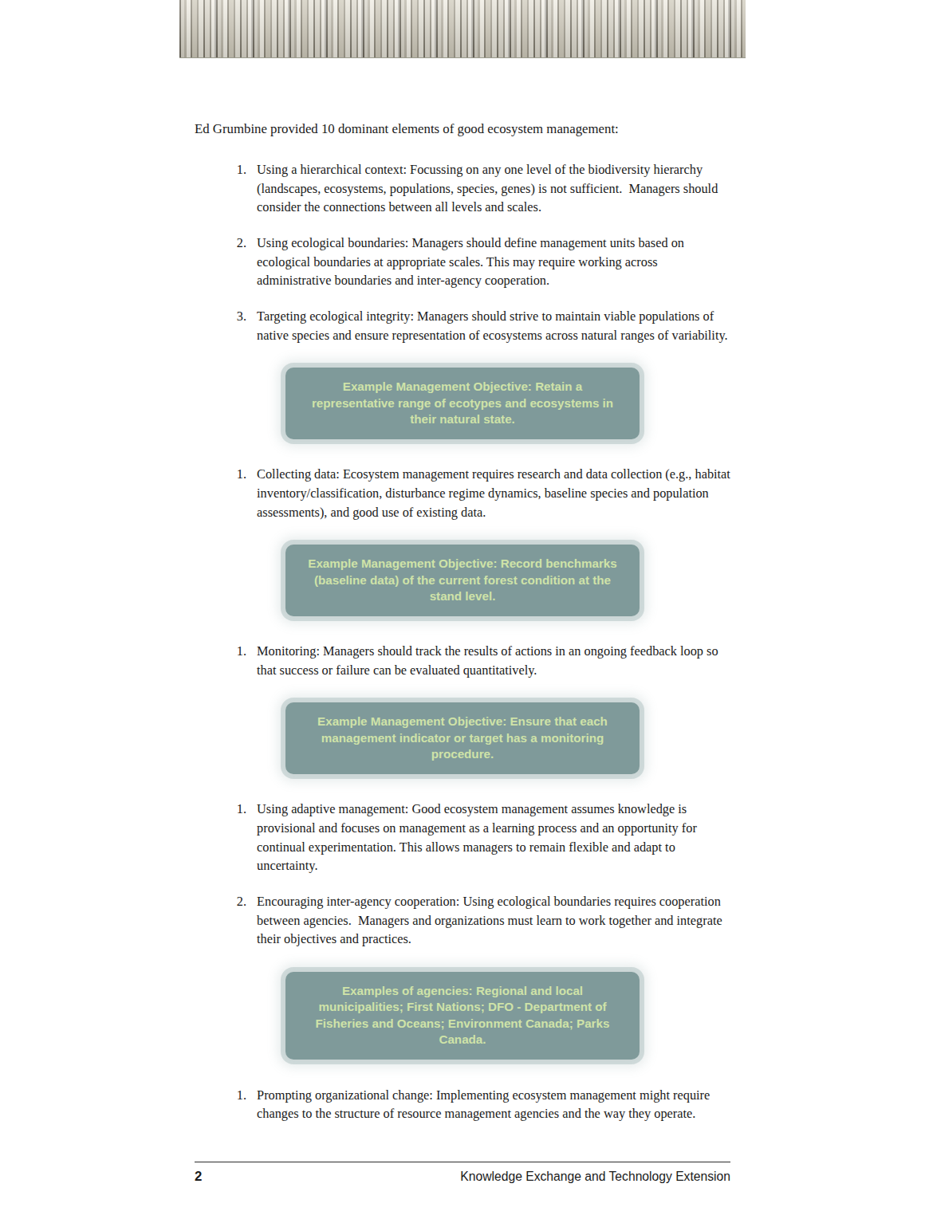Ed Grumbine provided 10 dominant elements of good ecosystem management:
Using a hierarchical context: Focussing on any one level of the biodiversity hierarchy (landscapes, ecosystems, populations, species, genes) is not sufficient. Managers should consider the connections between all levels and scales.
Using ecological boundaries: Managers should define management units based on ecological boundaries at appropriate scales. This may require working across administrative boundaries and inter-agency cooperation.
Targeting ecological integrity: Managers should strive to maintain viable populations of native species and ensure representation of ecosystems across natural ranges of variability.
Example Management Objective: Retain a representative range of ecotypes and ecosystems in their natural state.
Collecting data: Ecosystem management requires research and data collection (e.g., habitat inventory/classification, disturbance regime dynamics, baseline species and population assessments), and good use of existing data.
Example Management Objective: Record benchmarks (baseline data) of the current forest condition at the stand level.
Monitoring: Managers should track the results of actions in an ongoing feedback loop so that success or failure can be evaluated quantitatively.
Example Management Objective: Ensure that each management indicator or target has a monitoring procedure.
Using adaptive management: Good ecosystem management assumes knowledge is provisional and focuses on management as a learning process and an opportunity for continual experimentation. This allows managers to remain flexible and adapt to uncertainty.
Encouraging inter-agency cooperation: Using ecological boundaries requires cooperation between agencies. Managers and organizations must learn to work together and integrate their objectives and practices.
Examples of agencies: Regional and local municipalities; First Nations; DFO - Department of Fisheries and Oceans; Environment Canada; Parks Canada.
Prompting organizational change: Implementing ecosystem management might require changes to the structure of resource management agencies and the way they operate.
2
Knowledge Exchange and Technology Extension